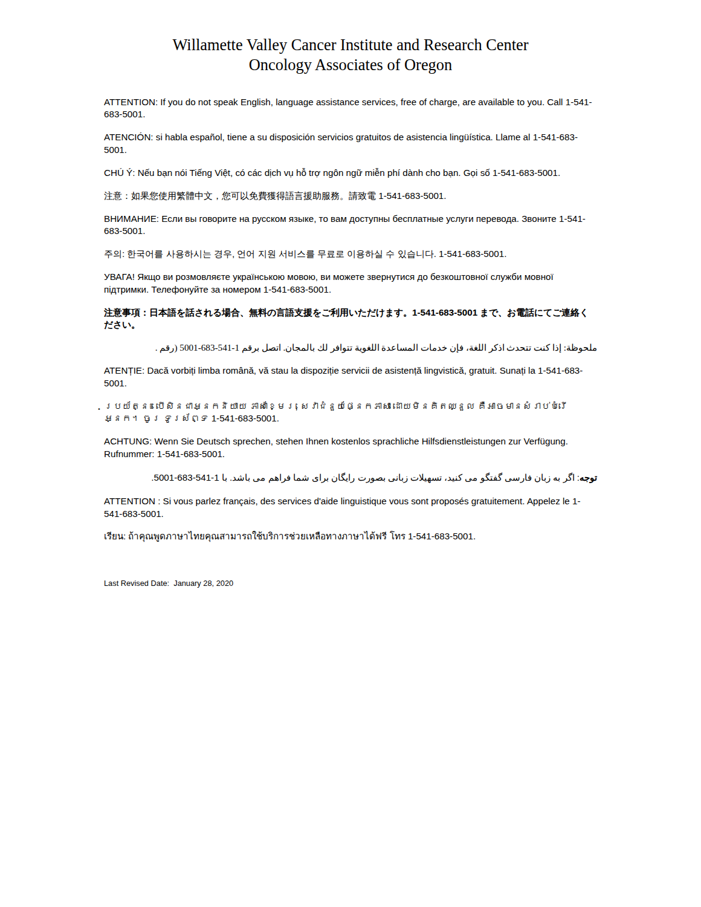Willamette Valley Cancer Institute and Research Center
Oncology Associates of Oregon
ATTENTION: If you do not speak English, language assistance services, free of charge, are available to you. Call 1-541-683-5001.
ATENCIÓN: si habla español, tiene a su disposición servicios gratuitos de asistencia lingüística. Llame al 1-541-683-5001.
CHÚ Ý: Nếu bạn nói Tiếng Việt, có các dịch vụ hỗ trợ ngôn ngữ miễn phí dành cho bạn. Gọi số 1-541-683-5001.
注意：如果您使用繁體中文，您可以免費獲得語言援助服務。請致電 1-541-683-5001.
ВНИМАНИЕ: Если вы говорите на русском языке, то вам доступны бесплатные услуги перевода. Звоните 1-541-683-5001.
주의: 한국어를 사용하시는 경우, 언어 지원 서비스를 무료로 이용하실 수 있습니다. 1-541-683-5001.
УВАГА! Якщо ви розмовляєте українською мовою, ви можете звернутися до безкоштовної служби мовної підтримки. Телефонуйте за номером 1-541-683-5001.
注意事項：日本語を話される場合、無料の言語支援をご利用いただけます。1-541-683-5001 まで、お電話にてご連絡ください。
ملحوظة: إذا كنت تتحدث اذكر اللغة، فإن خدمات المساعدة اللغوية تتوافر لك بالمجان. اتصل برقم 1-541-683-5001 (رقم .
ATENȚIE: Dacă vorbiți limba română, vă stau la dispoziție servicii de asistență lingvistică, gratuit. Sunați la 1-541-683-5001.
ប្រយ័ត្ន៖ បើសិនជាអ្នកនិយាយ ភាសាខ្មែរ, សេវាជំនួយផ្នែកភាសា ដោយមិនគិតឈ្នួល គឺអាចមានសំរាប់បំរើអ្នក។ ចូរ ទូរស័ព្ទ 1-541-683-5001.
ACHTUNG: Wenn Sie Deutsch sprechen, stehen Ihnen kostenlos sprachliche Hilfsdienstleistungen zur Verfügung. Rufnummer: 1-541-683-5001.
توجه: اگر به زبان فارسی گفتگو می کنید، تسهیلات زبانی بصورت رایگان برای شما فراهم می باشد. با 1-541-683-5001.
ATTENTION : Si vous parlez français, des services d'aide linguistique vous sont proposés gratuitement. Appelez le 1-541-683-5001.
เรียน: ถ้าคุณพูดภาษาไทยคุณสามารถใช้บริการช่วยเหลือทางภาษาได้ฟรี โทร 1-541-683-5001.
Last Revised Date: January 28, 2020